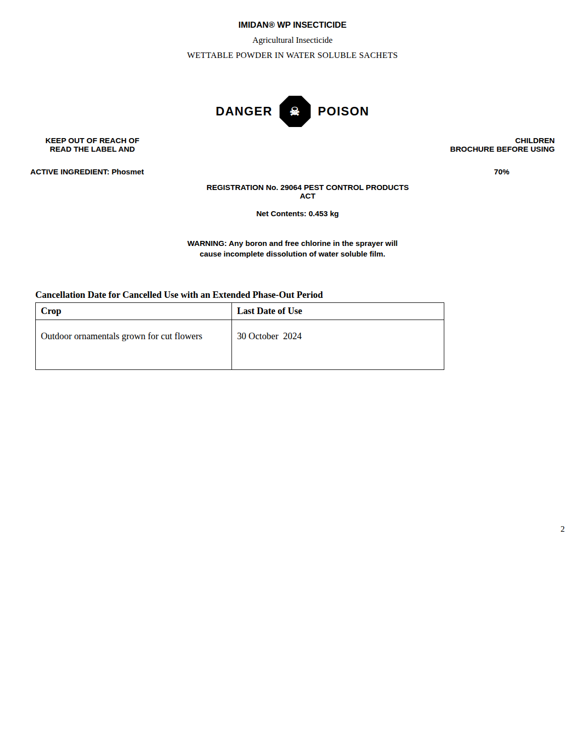IMIDAN® WP INSECTICIDE
Agricultural Insecticide
WETTABLE POWDER IN WATER SOLUBLE SACHETS
DANGER ☠ POISON
KEEP OUT OF REACH OF
READ THE LABEL AND
CHILDREN
BROCHURE BEFORE USING
ACTIVE INGREDIENT: Phosmet
70%
REGISTRATION No. 29064 PEST CONTROL PRODUCTS
ACT
Net Contents: 0.453 kg
WARNING: Any boron and free chlorine in the sprayer will
cause incomplete dissolution of water soluble film.
Cancellation Date for Cancelled Use with an Extended Phase-Out Period
| Crop | Last Date of Use |
| --- | --- |
| Outdoor ornamentals grown for cut flowers | 30 October 2024 |
2